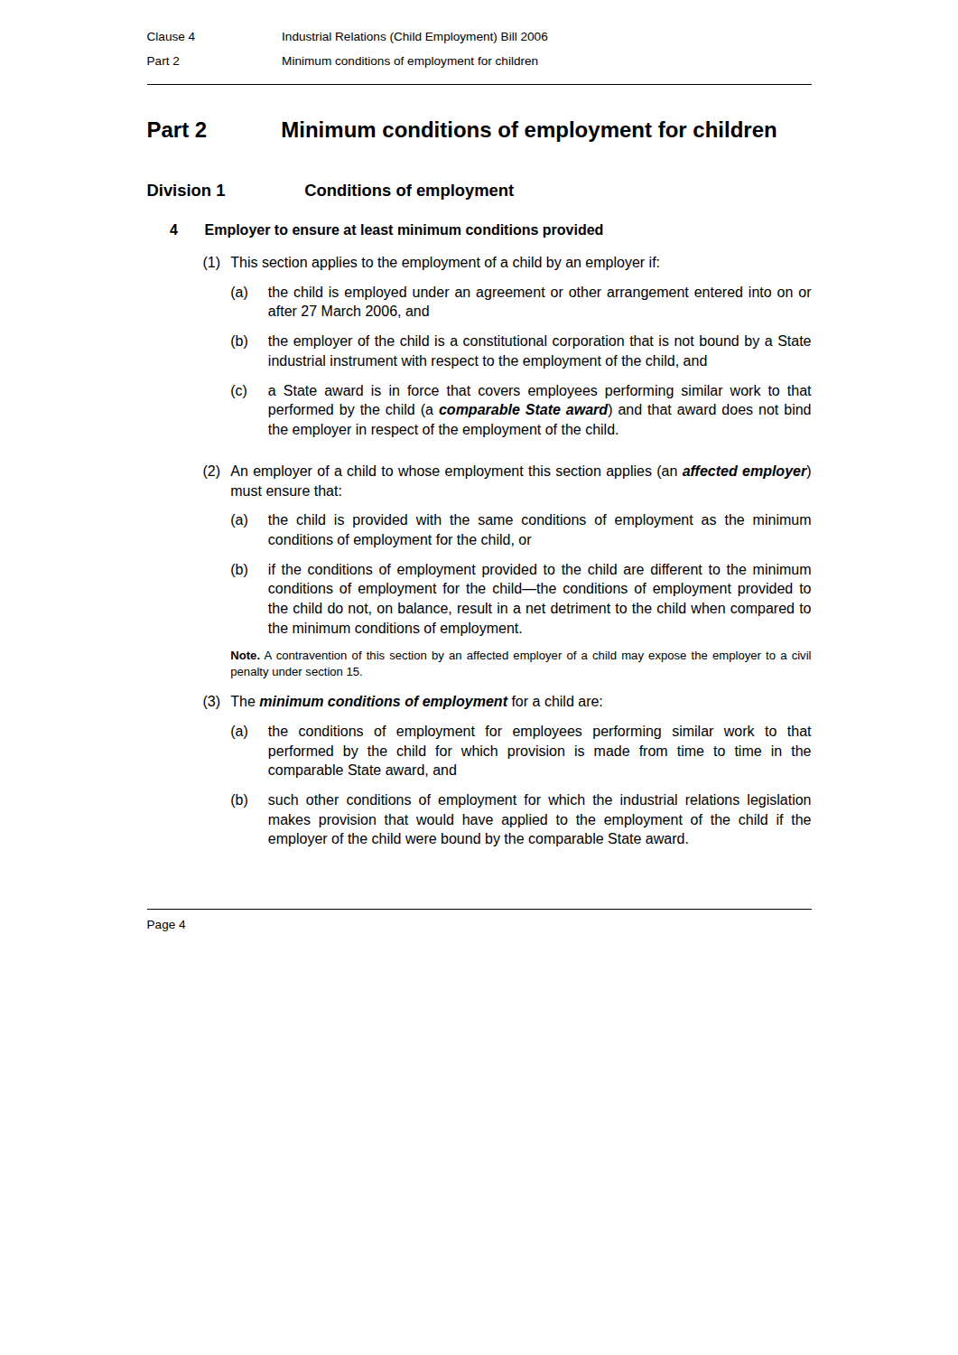Clause 4 Industrial Relations (Child Employment) Bill 2006
Part 2 Minimum conditions of employment for children
Part 2 Minimum conditions of employment for children
Division 1 Conditions of employment
4 Employer to ensure at least minimum conditions provided
(1)
This section applies to the employment of a child by an employer if:
(a)
the child is employed under an agreement or other arrangement entered into on or after 27 March 2006, and
(b)
the employer of the child is a constitutional corporation that is not bound by a State industrial instrument with respect to the employment of the child, and
(c)
a State award is in force that covers employees performing similar work to that performed by the child (a comparable State award) and that award does not bind the employer in respect of the employment of the child.
(2)
An employer of a child to whose employment this section applies (an affected employer) must ensure that:
(a)
the child is provided with the same conditions of employment as the minimum conditions of employment for the child, or
(b)
if the conditions of employment provided to the child are different to the minimum conditions of employment for the child—the conditions of employment provided to the child do not, on balance, result in a net detriment to the child when compared to the minimum conditions of employment.
Note. A contravention of this section by an affected employer of a child may expose the employer to a civil penalty under section 15.
(3)
The minimum conditions of employment for a child are:
(a)
the conditions of employment for employees performing similar work to that performed by the child for which provision is made from time to time in the comparable State award, and
(b)
such other conditions of employment for which the industrial relations legislation makes provision that would have applied to the employment of the child if the employer of the child were bound by the comparable State award.
Page 4